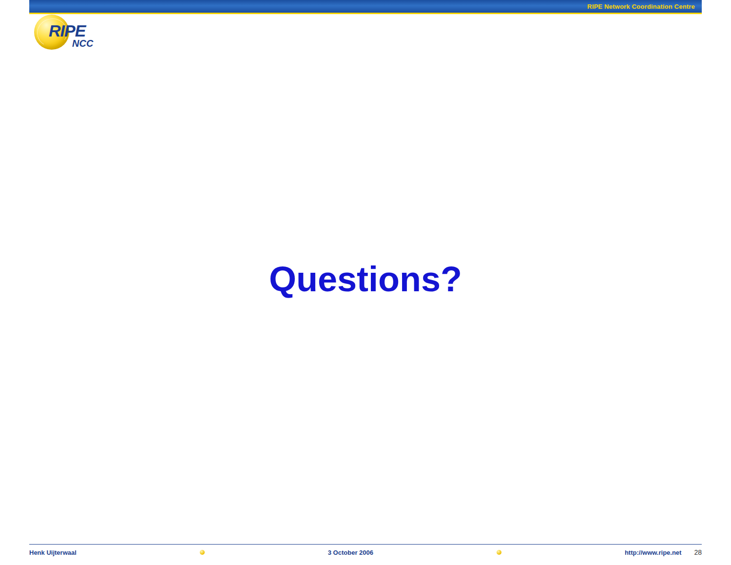RIPE Network Coordination Centre
RIPE
NCC
Questions?
Henk Uijterwaal
3 October 2006
http://www.ripe.net 28